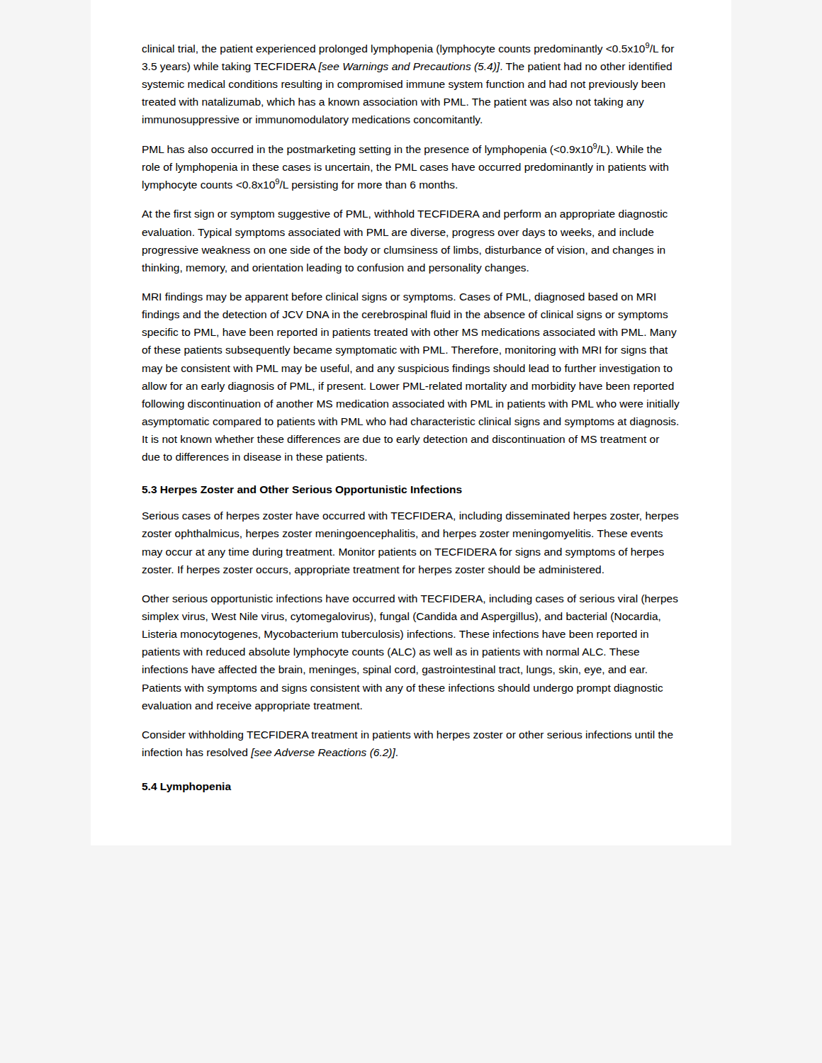clinical trial, the patient experienced prolonged lymphopenia (lymphocyte counts predominantly <0.5x109/L for 3.5 years) while taking TECFIDERA [see Warnings and Precautions (5.4)]. The patient had no other identified systemic medical conditions resulting in compromised immune system function and had not previously been treated with natalizumab, which has a known association with PML. The patient was also not taking any immunosuppressive or immunomodulatory medications concomitantly.
PML has also occurred in the postmarketing setting in the presence of lymphopenia (<0.9x109/L). While the role of lymphopenia in these cases is uncertain, the PML cases have occurred predominantly in patients with lymphocyte counts <0.8x109/L persisting for more than 6 months.
At the first sign or symptom suggestive of PML, withhold TECFIDERA and perform an appropriate diagnostic evaluation. Typical symptoms associated with PML are diverse, progress over days to weeks, and include progressive weakness on one side of the body or clumsiness of limbs, disturbance of vision, and changes in thinking, memory, and orientation leading to confusion and personality changes.
MRI findings may be apparent before clinical signs or symptoms. Cases of PML, diagnosed based on MRI findings and the detection of JCV DNA in the cerebrospinal fluid in the absence of clinical signs or symptoms specific to PML, have been reported in patients treated with other MS medications associated with PML. Many of these patients subsequently became symptomatic with PML. Therefore, monitoring with MRI for signs that may be consistent with PML may be useful, and any suspicious findings should lead to further investigation to allow for an early diagnosis of PML, if present. Lower PML-related mortality and morbidity have been reported following discontinuation of another MS medication associated with PML in patients with PML who were initially asymptomatic compared to patients with PML who had characteristic clinical signs and symptoms at diagnosis. It is not known whether these differences are due to early detection and discontinuation of MS treatment or due to differences in disease in these patients.
5.3 Herpes Zoster and Other Serious Opportunistic Infections
Serious cases of herpes zoster have occurred with TECFIDERA, including disseminated herpes zoster, herpes zoster ophthalmicus, herpes zoster meningoencephalitis, and herpes zoster meningomyelitis. These events may occur at any time during treatment. Monitor patients on TECFIDERA for signs and symptoms of herpes zoster. If herpes zoster occurs, appropriate treatment for herpes zoster should be administered.
Other serious opportunistic infections have occurred with TECFIDERA, including cases of serious viral (herpes simplex virus, West Nile virus, cytomegalovirus), fungal (Candida and Aspergillus), and bacterial (Nocardia, Listeria monocytogenes, Mycobacterium tuberculosis) infections. These infections have been reported in patients with reduced absolute lymphocyte counts (ALC) as well as in patients with normal ALC. These infections have affected the brain, meninges, spinal cord, gastrointestinal tract, lungs, skin, eye, and ear. Patients with symptoms and signs consistent with any of these infections should undergo prompt diagnostic evaluation and receive appropriate treatment.
Consider withholding TECFIDERA treatment in patients with herpes zoster or other serious infections until the infection has resolved [see Adverse Reactions (6.2)].
5.4 Lymphopenia